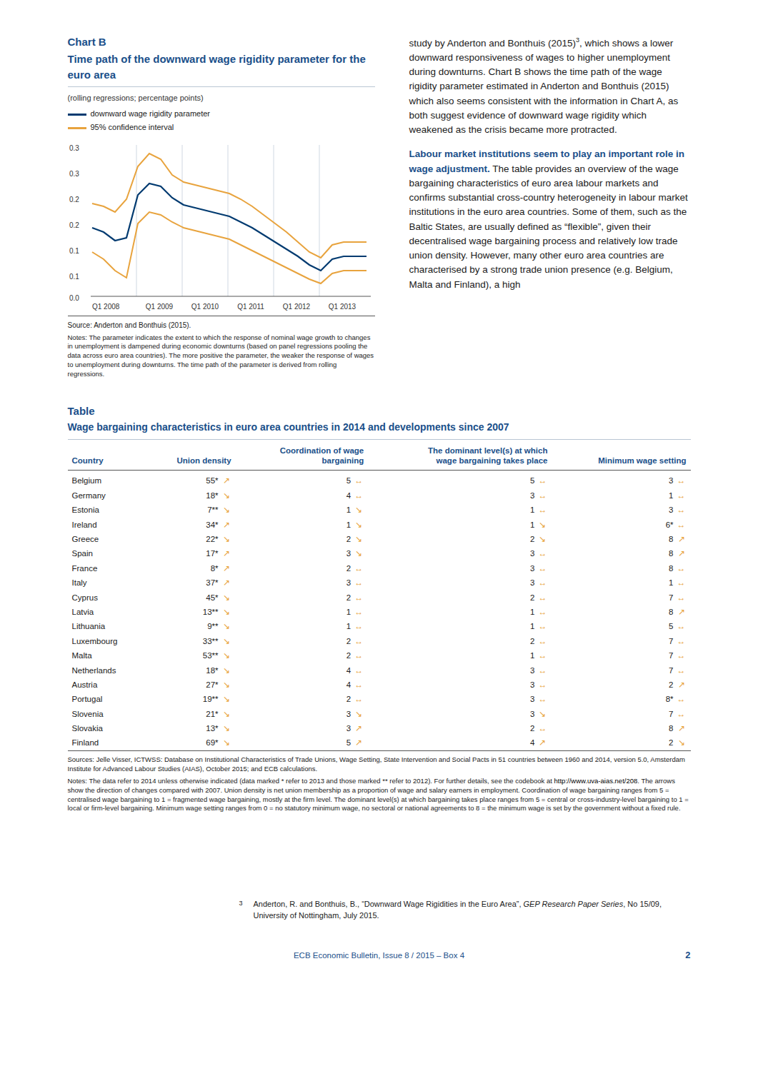Chart B
Time path of the downward wage rigidity parameter for the euro area
(rolling regressions; percentage points)
downward wage rigidity parameter
95% confidence interval
0.3 0.3 0.2 0.2 0.1 0.1 0.0 Q1 2008 Q1 2009 Q1 2010 Q1 2011 Q1 2012 Q1 2013
Source: Anderton and Bonthuis (2015).
Notes: The parameter indicates the extent to which the response of nominal wage growth to changes in unemployment is dampened during economic downturns (based on panel regressions pooling the data across euro area countries). The more positive the parameter, the weaker the response of wages to unemployment during downturns. The time path of the parameter is derived from rolling regressions.
study by Anderton and Bonthuis (2015)3, which shows a lower downward responsiveness of wages to higher unemployment during downturns. Chart B shows the time path of the wage rigidity parameter estimated in Anderton and Bonthuis (2015) which also seems consistent with the information in Chart A, as both suggest evidence of downward wage rigidity which weakened as the crisis became more protracted.
Labour market institutions seem to play an important role in wage adjustment. The table provides an overview of the wage bargaining characteristics of euro area labour markets and confirms substantial cross-country heterogeneity in labour market institutions in the euro area countries. Some of them, such as the Baltic States, are usually defined as “flexible”, given their decentralised wage bargaining process and relatively low trade union density. However, many other euro area countries are characterised by a strong trade union presence (e.g. Belgium, Malta and Finland), a high
Table
Wage bargaining characteristics in euro area countries in 2014 and developments since 2007
| Country | Union density | Coordination of wage bargaining | The dominant level(s) at which wage bargaining takes place | Minimum wage setting |
| --- | --- | --- | --- | --- |
| Belgium | 55* ↗ | 5 ↔ | 5 ↔ | 3 ↔ |
| Germany | 18* ↘ | 4 ↔ | 3 ↔ | 1 ↔ |
| Estonia | 7** ↘ | 1 ↘ | 1 ↔ | 3 ↔ |
| Ireland | 34* ↗ | 1 ↘ | 1 ↘ | 6* ↔ |
| Greece | 22* ↘ | 2 ↘ | 2 ↘ | 8 ↗ |
| Spain | 17* ↗ | 3 ↘ | 3 ↔ | 8 ↗ |
| France | 8* ↗ | 2 ↔ | 3 ↔ | 8 ↔ |
| Italy | 37* ↗ | 3 ↔ | 3 ↔ | 1 ↔ |
| Cyprus | 45* ↘ | 2 ↔ | 2 ↔ | 7 ↔ |
| Latvia | 13** ↘ | 1 ↔ | 1 ↔ | 8 ↗ |
| Lithuania | 9** ↘ | 1 ↔ | 1 ↔ | 5 ↔ |
| Luxembourg | 33** ↘ | 2 ↔ | 2 ↔ | 7 ↔ |
| Malta | 53** ↘ | 2 ↔ | 1 ↔ | 7 ↔ |
| Netherlands | 18* ↘ | 4 ↔ | 3 ↔ | 7 ↔ |
| Austria | 27* ↘ | 4 ↔ | 3 ↔ | 2 ↗ |
| Portugal | 19** ↘ | 2 ↔ | 3 ↔ | 8* ↔ |
| Slovenia | 21* ↘ | 3 ↘ | 3 ↘ | 7 ↔ |
| Slovakia | 13* ↘ | 3 ↗ | 2 ↔ | 8 ↗ |
| Finland | 69* ↘ | 5 ↗ | 4 ↗ | 2 ↘ |
Sources: Jelle Visser, ICTWSS: Database on Institutional Characteristics of Trade Unions, Wage Setting, State Intervention and Social Pacts in 51 countries between 1960 and 2014, version 5.0, Amsterdam Institute for Advanced Labour Studies (AIAS), October 2015; and ECB calculations.
Notes: The data refer to 2014 unless otherwise indicated (data marked * refer to 2013 and those marked ** refer to 2012). For further details, see the codebook at http://www.uva-aias.net/208. The arrows show the direction of changes compared with 2007. Union density is net union membership as a proportion of wage and salary earners in employment. Coordination of wage bargaining ranges from 5 = centralised wage bargaining to 1 = fragmented wage bargaining, mostly at the firm level. The dominant level(s) at which bargaining takes place ranges from 5 = central or cross-industry-level bargaining to 1 = local or firm-level bargaining. Minimum wage setting ranges from 0 = no statutory minimum wage, no sectoral or national agreements to 8 = the minimum wage is set by the government without a fixed rule.
3
Anderton, R. and Bonthuis, B., “Downward Wage Rigidities in the Euro Area”, GEP Research Paper Series, No 15/09, University of Nottingham, July 2015.
ECB Economic Bulletin, Issue 8 / 2015 – Box 4 2